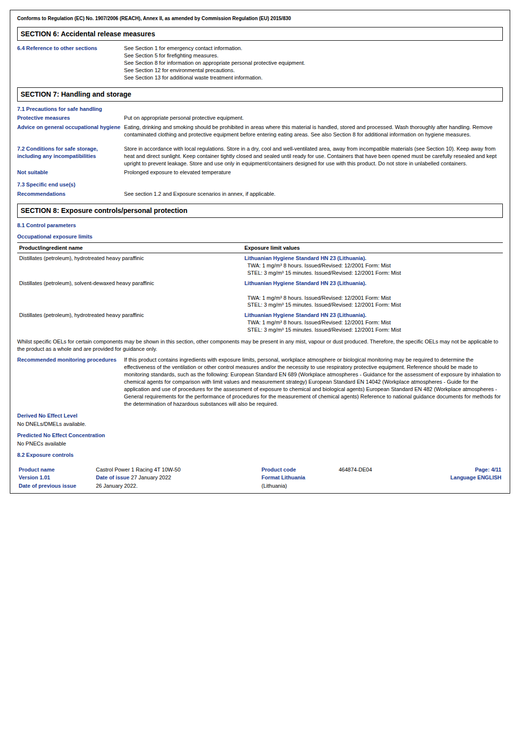Conforms to Regulation (EC) No. 1907/2006 (REACH), Annex II, as amended by Commission Regulation (EU) 2015/830
SECTION 6: Accidental release measures
| 6.4 Reference to other sections | See Section 1 for emergency contact information. See Section 5 for firefighting measures. See Section 8 for information on appropriate personal protective equipment. See Section 12 for environmental precautions. See Section 13 for additional waste treatment information. |
SECTION 7: Handling and storage
7.1 Precautions for safe handling
| Protective measures | Put on appropriate personal protective equipment. |
| Advice on general occupational hygiene | Eating, drinking and smoking should be prohibited in areas where this material is handled, stored and processed. Wash thoroughly after handling. Remove contaminated clothing and protective equipment before entering eating areas. See also Section 8 for additional information on hygiene measures. |
| 7.2 Conditions for safe storage, including any incompatibilities | Store in accordance with local regulations. Store in a dry, cool and well-ventilated area, away from incompatible materials (see Section 10). Keep away from heat and direct sunlight. Keep container tightly closed and sealed until ready for use. Containers that have been opened must be carefully resealed and kept upright to prevent leakage. Store and use only in equipment/containers designed for use with this product. Do not store in unlabelled containers. |
| Not suitable | Prolonged exposure to elevated temperature |
7.3 Specific end use(s)
| Recommendations | See section 1.2 and Exposure scenarios in annex, if applicable. |
SECTION 8: Exposure controls/personal protection
8.1 Control parameters
Occupational exposure limits
| Product/ingredient name | Exposure limit values |
| --- | --- |
| Distillates (petroleum), hydrotreated heavy paraffinic | Lithuanian Hygiene Standard HN 23 (Lithuania). TWA: 1 mg/m³ 8 hours. Issued/Revised: 12/2001 Form: Mist STEL: 3 mg/m³ 15 minutes. Issued/Revised: 12/2001 Form: Mist |
| Distillates (petroleum), solvent-dewaxed heavy paraffinic | Lithuanian Hygiene Standard HN 23 (Lithuania). TWA: 1 mg/m³ 8 hours. Issued/Revised: 12/2001 Form: Mist STEL: 3 mg/m³ 15 minutes. Issued/Revised: 12/2001 Form: Mist |
| Distillates (petroleum), hydrotreated heavy paraffinic | Lithuanian Hygiene Standard HN 23 (Lithuania). TWA: 1 mg/m³ 8 hours. Issued/Revised: 12/2001 Form: Mist STEL: 3 mg/m³ 15 minutes. Issued/Revised: 12/2001 Form: Mist |
Whilst specific OELs for certain components may be shown in this section, other components may be present in any mist, vapour or dust produced. Therefore, the specific OELs may not be applicable to the product as a whole and are provided for guidance only.
| Recommended monitoring procedures | If this product contains ingredients with exposure limits, personal, workplace atmosphere or biological monitoring may be required to determine the effectiveness of the ventilation or other control measures and/or the necessity to use respiratory protective equipment. Reference should be made to monitoring standards, such as the following: European Standard EN 689 (Workplace atmospheres - Guidance for the assessment of exposure by inhalation to chemical agents for comparison with limit values and measurement strategy) European Standard EN 14042 (Workplace atmospheres - Guide for the application and use of procedures for the assessment of exposure to chemical and biological agents) European Standard EN 482 (Workplace atmospheres - General requirements for the performance of procedures for the measurement of chemical agents) Reference to national guidance documents for methods for the determination of hazardous substances will also be required. |
Derived No Effect Level
No DNELs/DMELs available.
Predicted No Effect Concentration
No PNECs available
8.2 Exposure controls
| Product name | Castrol Power 1 Racing 4T 10W-50 | Product code | 464874-DE04 | Page: 4/11 |
| Version 1.01 | Date of issue 27 January 2022 | Format Lithuania | | Language ENGLISH |
| Date of previous issue | 26 January 2022. | (Lithuania) | | |